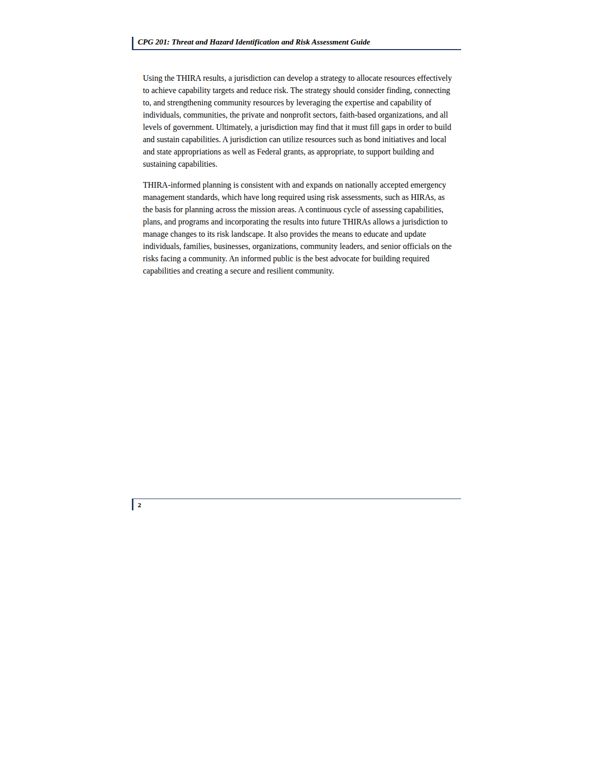CPG 201: Threat and Hazard Identification and Risk Assessment Guide
Using the THIRA results, a jurisdiction can develop a strategy to allocate resources effectively to achieve capability targets and reduce risk. The strategy should consider finding, connecting to, and strengthening community resources by leveraging the expertise and capability of individuals, communities, the private and nonprofit sectors, faith-based organizations, and all levels of government. Ultimately, a jurisdiction may find that it must fill gaps in order to build and sustain capabilities. A jurisdiction can utilize resources such as bond initiatives and local and state appropriations as well as Federal grants, as appropriate, to support building and sustaining capabilities.
THIRA-informed planning is consistent with and expands on nationally accepted emergency management standards, which have long required using risk assessments, such as HIRAs, as the basis for planning across the mission areas. A continuous cycle of assessing capabilities, plans, and programs and incorporating the results into future THIRAs allows a jurisdiction to manage changes to its risk landscape. It also provides the means to educate and update individuals, families, businesses, organizations, community leaders, and senior officials on the risks facing a community. An informed public is the best advocate for building required capabilities and creating a secure and resilient community.
2